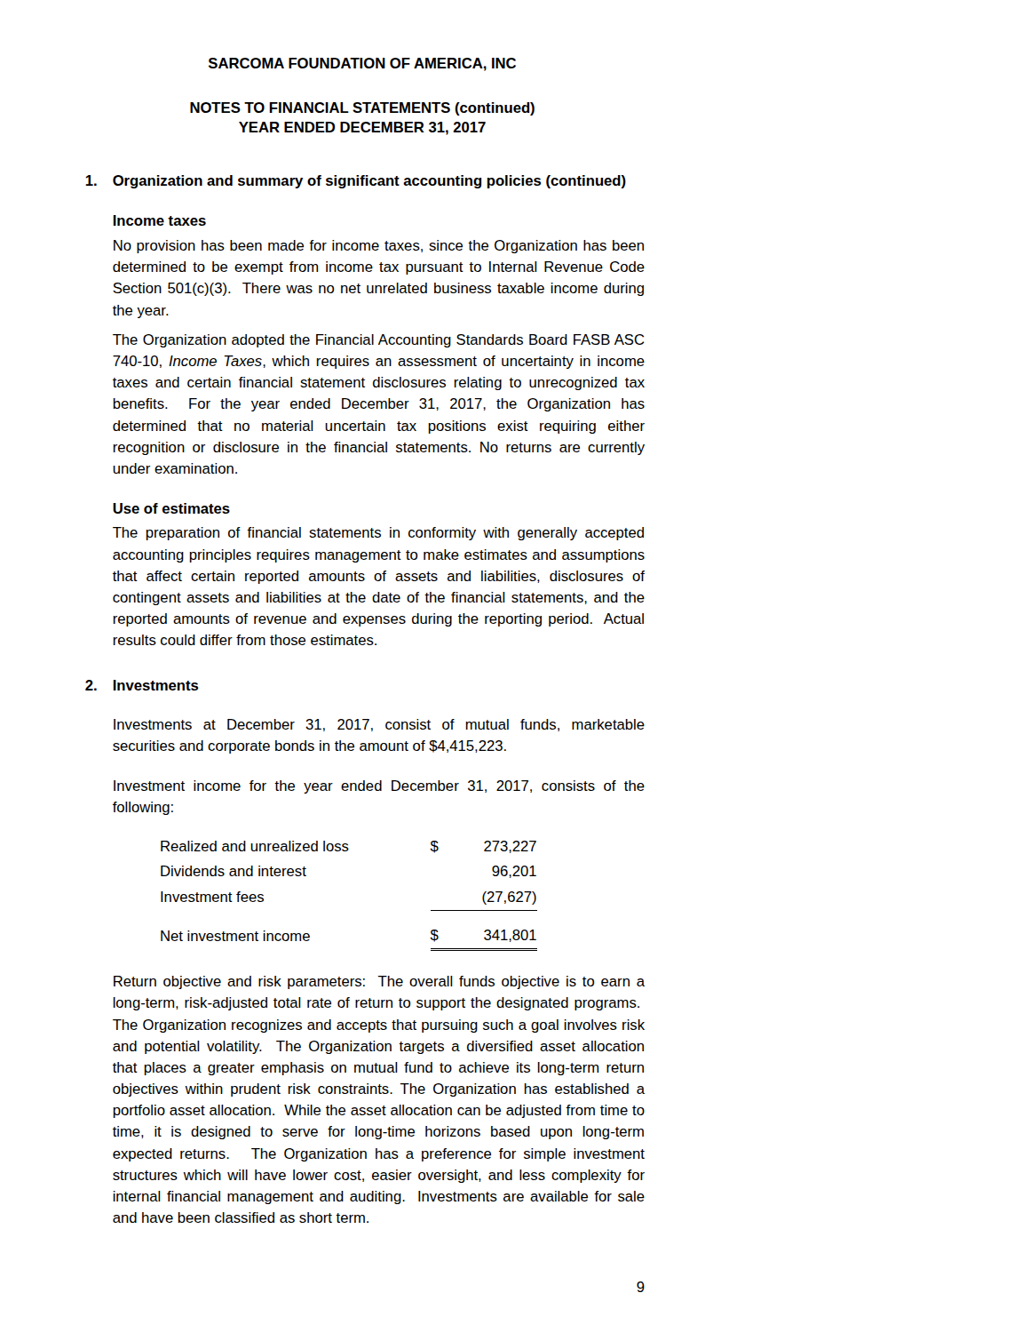SARCOMA FOUNDATION OF AMERICA, INC
NOTES TO FINANCIAL STATEMENTS (continued)
YEAR ENDED DECEMBER 31, 2017
Organization and summary of significant accounting policies (continued)
Income taxes
No provision has been made for income taxes, since the Organization has been determined to be exempt from income tax pursuant to Internal Revenue Code Section 501(c)(3). There was no net unrelated business taxable income during the year.
The Organization adopted the Financial Accounting Standards Board FASB ASC 740-10, Income Taxes, which requires an assessment of uncertainty in income taxes and certain financial statement disclosures relating to unrecognized tax benefits. For the year ended December 31, 2017, the Organization has determined that no material uncertain tax positions exist requiring either recognition or disclosure in the financial statements. No returns are currently under examination.
Use of estimates
The preparation of financial statements in conformity with generally accepted accounting principles requires management to make estimates and assumptions that affect certain reported amounts of assets and liabilities, disclosures of contingent assets and liabilities at the date of the financial statements, and the reported amounts of revenue and expenses during the reporting period. Actual results could differ from those estimates.
Investments
Investments at December 31, 2017, consist of mutual funds, marketable securities and corporate bonds in the amount of $4,415,223.
Investment income for the year ended December 31, 2017, consists of the following:
| Realized and unrealized loss | $ | 273,227 |
| Dividends and interest | | 96,201 |
| Investment fees | | (27,627) |
| Net investment income | $ | 341,801 |
Return objective and risk parameters: The overall funds objective is to earn a long-term, risk-adjusted total rate of return to support the designated programs. The Organization recognizes and accepts that pursuing such a goal involves risk and potential volatility. The Organization targets a diversified asset allocation that places a greater emphasis on mutual fund to achieve its long-term return objectives within prudent risk constraints. The Organization has established a portfolio asset allocation. While the asset allocation can be adjusted from time to time, it is designed to serve for long-time horizons based upon long-term expected returns. The Organization has a preference for simple investment structures which will have lower cost, easier oversight, and less complexity for internal financial management and auditing. Investments are available for sale and have been classified as short term.
9